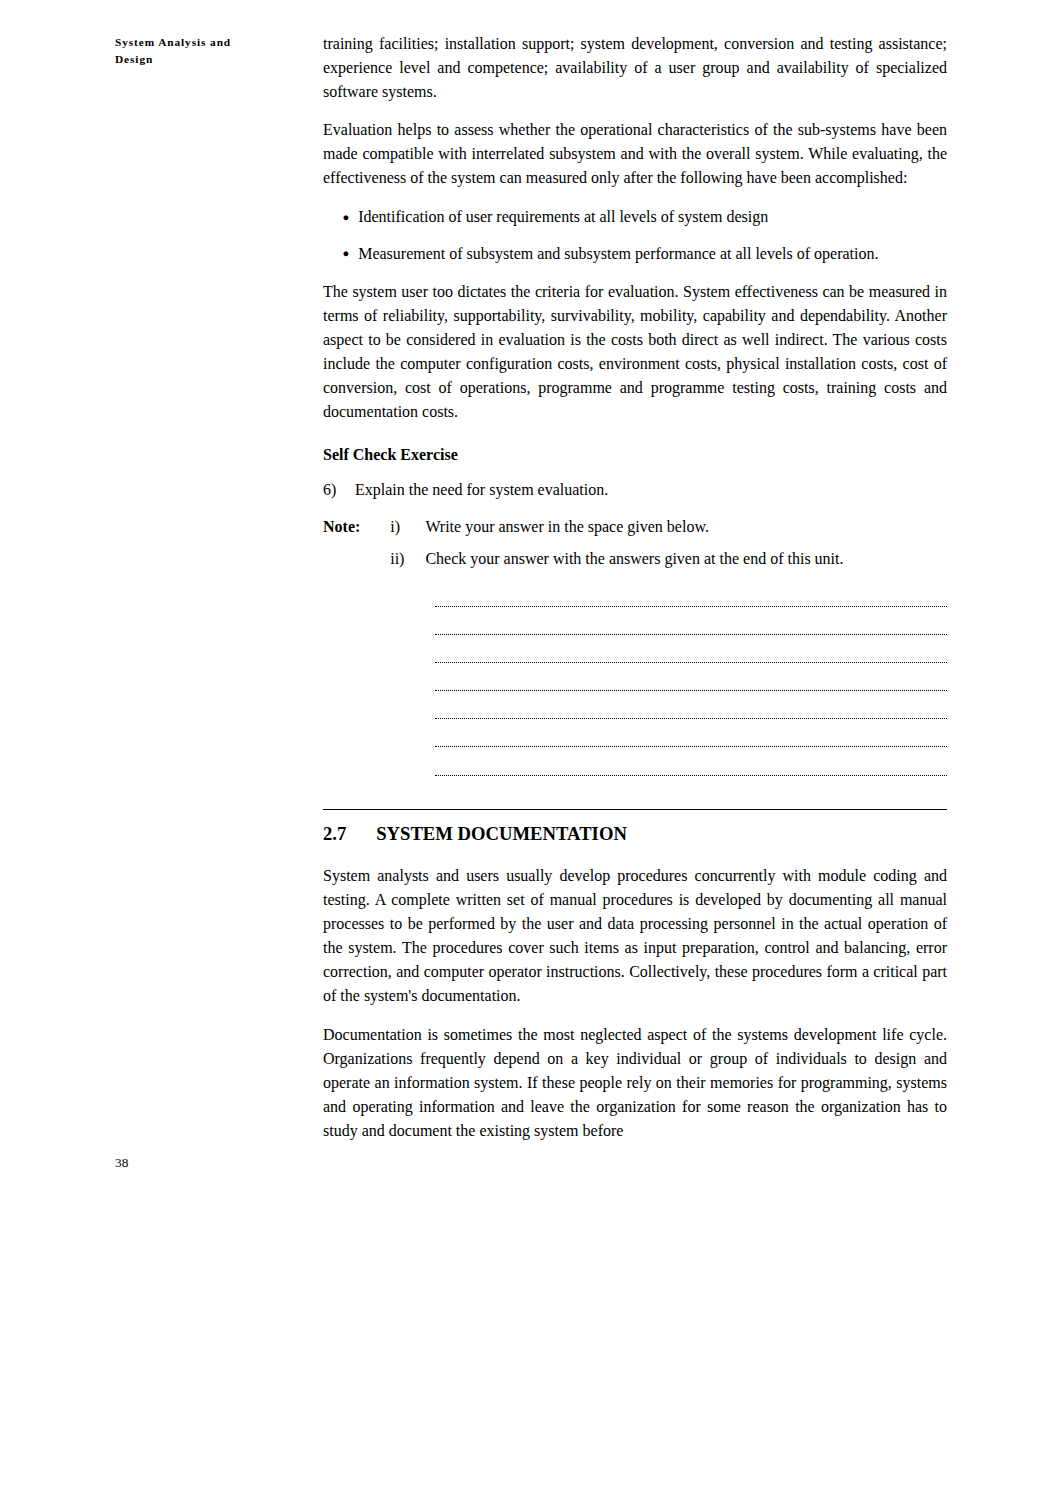System Analysis and Design
training facilities; installation support; system development, conversion and testing assistance; experience level and competence; availability of a user group and availability of specialized software systems.
Evaluation helps to assess whether the operational characteristics of the sub-systems have been made compatible with interrelated subsystem and with the overall system. While evaluating, the effectiveness of the system can measured only after the following have been accomplished:
Identification of user requirements at all levels of system design
Measurement of subsystem and subsystem performance at all levels of operation.
The system user too dictates the criteria for evaluation. System effectiveness can be measured in terms of reliability, supportability, survivability, mobility, capability and dependability. Another aspect to be considered in evaluation is the costs both direct as well indirect. The various costs include the computer configuration costs, environment costs, physical installation costs, cost of conversion, cost of operations, programme and programme testing costs, training costs and documentation costs.
Self Check Exercise
6) Explain the need for system evaluation.
Note: i) Write your answer in the space given below.
ii) Check your answer with the answers given at the end of this unit.
2.7 SYSTEM DOCUMENTATION
System analysts and users usually develop procedures concurrently with module coding and testing. A complete written set of manual procedures is developed by documenting all manual processes to be performed by the user and data processing personnel in the actual operation of the system. The procedures cover such items as input preparation, control and balancing, error correction, and computer operator instructions. Collectively, these procedures form a critical part of the system's documentation.
Documentation is sometimes the most neglected aspect of the systems development life cycle. Organizations frequently depend on a key individual or group of individuals to design and operate an information system. If these people rely on their memories for programming, systems and operating information and leave the organization for some reason the organization has to study and document the existing system before
38